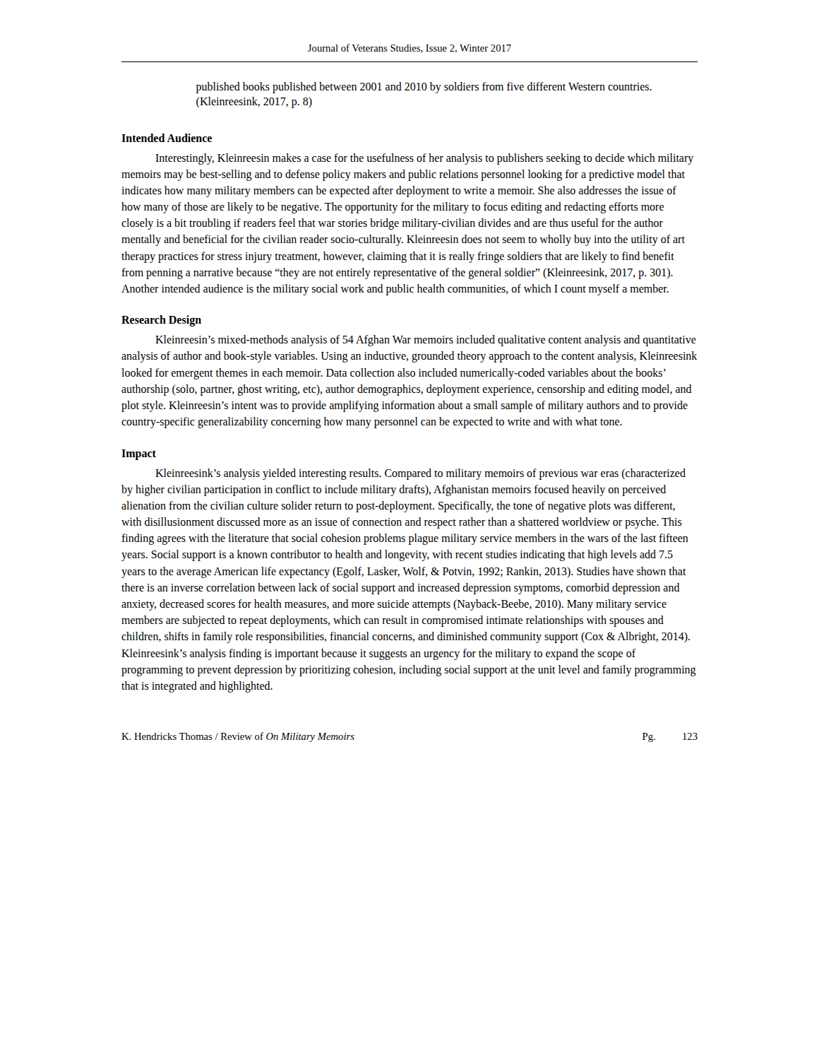Journal of Veterans Studies, Issue 2, Winter 2017
published books published between 2001 and 2010 by soldiers from five different Western countries. (Kleinreesink, 2017, p. 8)
Intended Audience
Interestingly, Kleinreesin makes a case for the usefulness of her analysis to publishers seeking to decide which military memoirs may be best-selling and to defense policy makers and public relations personnel looking for a predictive model that indicates how many military members can be expected after deployment to write a memoir. She also addresses the issue of how many of those are likely to be negative. The opportunity for the military to focus editing and redacting efforts more closely is a bit troubling if readers feel that war stories bridge military-civilian divides and are thus useful for the author mentally and beneficial for the civilian reader socio-culturally. Kleinreesin does not seem to wholly buy into the utility of art therapy practices for stress injury treatment, however, claiming that it is really fringe soldiers that are likely to find benefit from penning a narrative because “they are not entirely representative of the general soldier” (Kleinreesink, 2017, p. 301). Another intended audience is the military social work and public health communities, of which I count myself a member.
Research Design
Kleinreesin’s mixed-methods analysis of 54 Afghan War memoirs included qualitative content analysis and quantitative analysis of author and book-style variables. Using an inductive, grounded theory approach to the content analysis, Kleinreesink looked for emergent themes in each memoir. Data collection also included numerically-coded variables about the books’ authorship (solo, partner, ghost writing, etc), author demographics, deployment experience, censorship and editing model, and plot style. Kleinreesin’s intent was to provide amplifying information about a small sample of military authors and to provide country-specific generalizability concerning how many personnel can be expected to write and with what tone.
Impact
Kleinreesink’s analysis yielded interesting results. Compared to military memoirs of previous war eras (characterized by higher civilian participation in conflict to include military drafts), Afghanistan memoirs focused heavily on perceived alienation from the civilian culture solider return to post-deployment. Specifically, the tone of negative plots was different, with disillusionment discussed more as an issue of connection and respect rather than a shattered worldview or psyche. This finding agrees with the literature that social cohesion problems plague military service members in the wars of the last fifteen years. Social support is a known contributor to health and longevity, with recent studies indicating that high levels add 7.5 years to the average American life expectancy (Egolf, Lasker, Wolf, & Potvin, 1992; Rankin, 2013). Studies have shown that there is an inverse correlation between lack of social support and increased depression symptoms, comorbid depression and anxiety, decreased scores for health measures, and more suicide attempts (Nayback-Beebe, 2010). Many military service members are subjected to repeat deployments, which can result in compromised intimate relationships with spouses and children, shifts in family role responsibilities, financial concerns, and diminished community support (Cox & Albright, 2014). Kleinreesink’s analysis finding is important because it suggests an urgency for the military to expand the scope of programming to prevent depression by prioritizing cohesion, including social support at the unit level and family programming that is integrated and highlighted.
K. Hendricks Thomas / Review of On Military Memoirs
Pg. 123